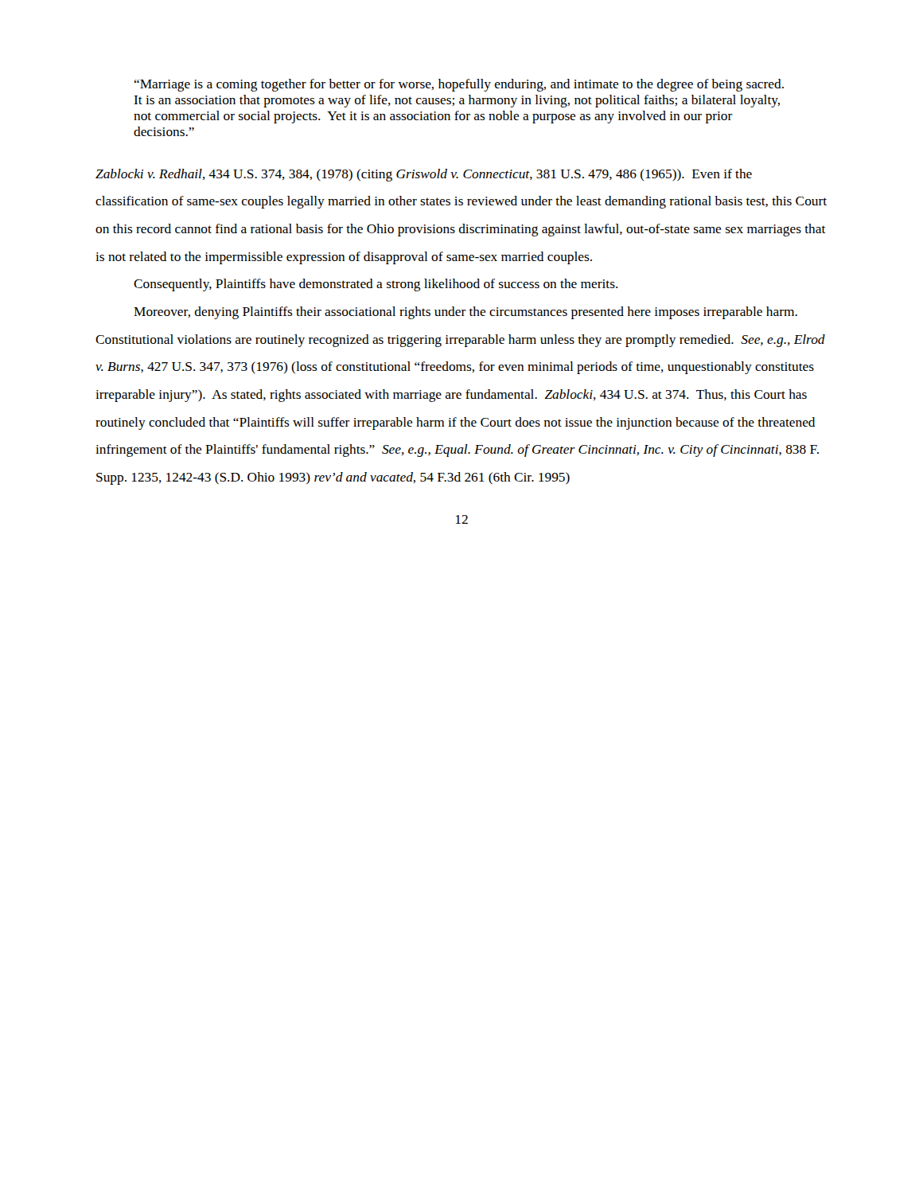“Marriage is a coming together for better or for worse, hopefully enduring, and intimate to the degree of being sacred. It is an association that promotes a way of life, not causes; a harmony in living, not political faiths; a bilateral loyalty, not commercial or social projects. Yet it is an association for as noble a purpose as any involved in our prior decisions.”
Zablocki v. Redhail, 434 U.S. 374, 384, (1978) (citing Griswold v. Connecticut, 381 U.S. 479, 486 (1965)). Even if the classification of same-sex couples legally married in other states is reviewed under the least demanding rational basis test, this Court on this record cannot find a rational basis for the Ohio provisions discriminating against lawful, out-of-state same sex marriages that is not related to the impermissible expression of disapproval of same-sex married couples.
Consequently, Plaintiffs have demonstrated a strong likelihood of success on the merits.
Moreover, denying Plaintiffs their associational rights under the circumstances presented here imposes irreparable harm. Constitutional violations are routinely recognized as triggering irreparable harm unless they are promptly remedied. See, e.g., Elrod v. Burns, 427 U.S. 347, 373 (1976) (loss of constitutional “freedoms, for even minimal periods of time, unquestionably constitutes irreparable injury”). As stated, rights associated with marriage are fundamental. Zablocki, 434 U.S. at 374. Thus, this Court has routinely concluded that “Plaintiffs will suffer irreparable harm if the Court does not issue the injunction because of the threatened infringement of the Plaintiffs' fundamental rights.” See, e.g., Equal. Found. of Greater Cincinnati, Inc. v. City of Cincinnati, 838 F. Supp. 1235, 1242-43 (S.D. Ohio 1993) rev’d and vacated, 54 F.3d 261 (6th Cir. 1995)
12